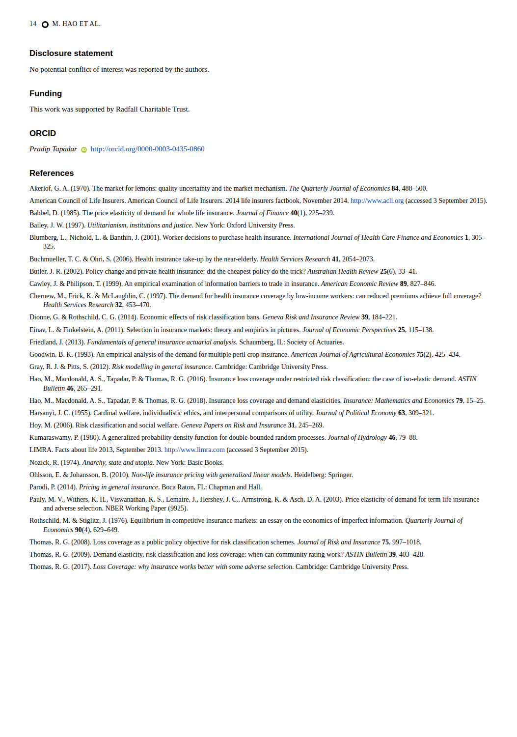14 M. HAO ET AL.
Disclosure statement
No potential conflict of interest was reported by the authors.
Funding
This work was supported by Radfall Charitable Trust.
ORCID
Pradip Tapadar iD http://orcid.org/0000-0003-0435-0860
References
Akerlof, G. A. (1970). The market for lemons: quality uncertainty and the market mechanism. The Quarterly Journal of Economics 84, 488–500.
American Council of Life Insurers. American Council of Life Insurers. 2014 life insurers factbook, November 2014. http://www.acli.org (accessed 3 September 2015).
Babbel, D. (1985). The price elasticity of demand for whole life insurance. Journal of Finance 40(1), 225–239.
Bailey, J. W. (1997). Utilitarianism, institutions and justice. New York: Oxford University Press.
Blumberg, L., Nichold, L. & Banthin, J. (2001). Worker decisions to purchase health insurance. International Journal of Health Care Finance and Economics 1, 305–325.
Buchmueller, T. C. & Ohri, S. (2006). Health insurance take-up by the near-elderly. Health Services Research 41, 2054–2073.
Butler, J. R. (2002). Policy change and private health insurance: did the cheapest policy do the trick? Australian Health Review 25(6), 33–41.
Cawley, J. & Philipson, T. (1999). An empirical examination of information barriers to trade in insurance. American Economic Review 89, 827–846.
Chernew, M., Frick, K. & McLaughlin, C. (1997). The demand for health insurance coverage by low-income workers: can reduced premiums achieve full coverage? Health Services Research 32, 453–470.
Dionne, G. & Rothschild, C. G. (2014). Economic effects of risk classification bans. Geneva Risk and Insurance Review 39, 184–221.
Einav, L. & Finkelstein, A. (2011). Selection in insurance markets: theory and empirics in pictures. Journal of Economic Perspectives 25, 115–138.
Friedland, J. (2013). Fundamentals of general insurance actuarial analysis. Schaumberg, IL: Society of Actuaries.
Goodwin, B. K. (1993). An empirical analysis of the demand for multiple peril crop insurance. American Journal of Agricultural Economics 75(2), 425–434.
Gray, R. J. & Pitts, S. (2012). Risk modelling in general insurance. Cambridge: Cambridge University Press.
Hao, M., Macdonald, A. S., Tapadar, P. & Thomas, R. G. (2016). Insurance loss coverage under restricted risk classification: the case of iso-elastic demand. ASTIN Bulletin 46, 265–291.
Hao, M., Macdonald, A. S., Tapadar, P. & Thomas, R. G. (2018). Insurance loss coverage and demand elasticities. Insurance: Mathematics and Economics 79, 15–25.
Harsanyi, J. C. (1955). Cardinal welfare, individualistic ethics, and interpersonal comparisons of utility. Journal of Political Economy 63, 309–321.
Hoy, M. (2006). Risk classification and social welfare. Geneva Papers on Risk and Insurance 31, 245–269.
Kumaraswamy, P. (1980). A generalized probability density function for double-bounded random processes. Journal of Hydrology 46, 79–88.
LIMRA. Facts about life 2013, September 2013. http://www.limra.com (accessed 3 September 2015).
Nozick, R. (1974). Anarchy, state and utopia. New York: Basic Books.
Ohlsson, E. & Johansson, B. (2010). Non-life insurance pricing with generalized linear models. Heidelberg: Springer.
Parodi, P. (2014). Pricing in general insurance. Boca Raton, FL: Chapman and Hall.
Pauly, M. V., Withers, K. H., Viswanathan, K. S., Lemaire, J., Hershey, J. C., Armstrong, K. & Asch, D. A. (2003). Price elasticity of demand for term life insurance and adverse selection. NBER Working Paper (9925).
Rothschild, M. & Stiglitz, J. (1976). Equilibrium in competitive insurance markets: an essay on the economics of imperfect information. Quarterly Journal of Economics 90(4), 629–649.
Thomas, R. G. (2008). Loss coverage as a public policy objective for risk classification schemes. Journal of Risk and Insurance 75, 997–1018.
Thomas, R. G. (2009). Demand elasticity, risk classification and loss coverage: when can community rating work? ASTIN Bulletin 39, 403–428.
Thomas, R. G. (2017). Loss Coverage: why insurance works better with some adverse selection. Cambridge: Cambridge University Press.